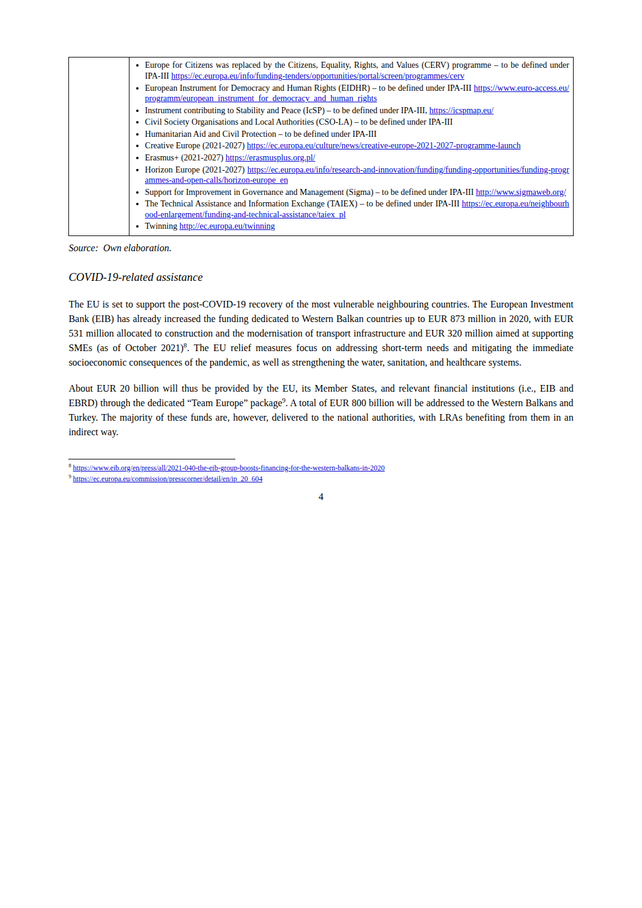| | Europe for Citizens was replaced by the Citizens, Equality, Rights, and Values (CERV) programme – to be defined under IPA-III https://ec.europa.eu/info/funding-tenders/opportunities/portal/screen/programmes/cerv European Instrument for Democracy and Human Rights (EIDHR) – to be defined under IPA-III https://www.euro-access.eu/programm/european_instrument_for_democracy_and_human_rights Instrument contributing to Stability and Peace (IcSP) – to be defined under IPA-III, https://icspmap.eu/ Civil Society Organisations and Local Authorities (CSO-LA) – to be defined under IPA-III Humanitarian Aid and Civil Protection – to be defined under IPA-III Creative Europe (2021-2027) https://ec.europa.eu/culture/news/creative-europe-2021-2027-programme-launch Erasmus+ (2021-2027) https://erasmusplus.org.pl/ Horizon Europe (2021-2027) https://ec.europa.eu/info/research-and-innovation/funding/funding-opportunities/funding-programmes-and-open-calls/horizon-europe_en Support for Improvement in Governance and Management (Sigma) – to be defined under IPA-III http://www.sigmaweb.org/ The Technical Assistance and Information Exchange (TAIEX) – to be defined under IPA-III https://ec.europa.eu/neighbourhood-enlargement/funding-and-technical-assistance/taiex_pl Twinning http://ec.europa.eu/twinning |
Source: Own elaboration.
COVID-19-related assistance
The EU is set to support the post-COVID-19 recovery of the most vulnerable neighbouring countries. The European Investment Bank (EIB) has already increased the funding dedicated to Western Balkan countries up to EUR 873 million in 2020, with EUR 531 million allocated to construction and the modernisation of transport infrastructure and EUR 320 million aimed at supporting SMEs (as of October 2021)8. The EU relief measures focus on addressing short-term needs and mitigating the immediate socioeconomic consequences of the pandemic, as well as strengthening the water, sanitation, and healthcare systems.
About EUR 20 billion will thus be provided by the EU, its Member States, and relevant financial institutions (i.e., EIB and EBRD) through the dedicated “Team Europe” package9. A total of EUR 800 billion will be addressed to the Western Balkans and Turkey. The majority of these funds are, however, delivered to the national authorities, with LRAs benefiting from them in an indirect way.
8 https://www.eib.org/en/press/all/2021-040-the-eib-group-boosts-financing-for-the-western-balkans-in-2020
9 https://ec.europa.eu/commission/presscorner/detail/en/ip_20_604
4